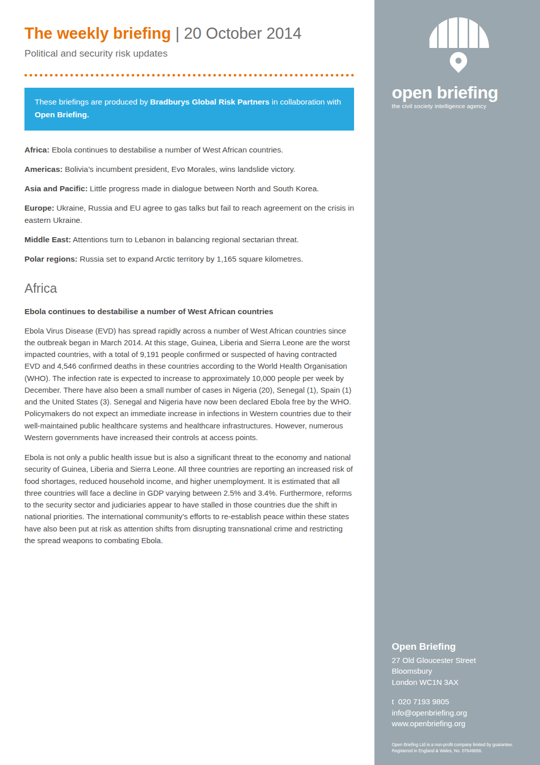The weekly briefing | 20 October 2014
Political and security risk updates
These briefings are produced by Bradburys Global Risk Partners in collaboration with Open Briefing.
Africa: Ebola continues to destabilise a number of West African countries.
Americas: Bolivia’s incumbent president, Evo Morales, wins landslide victory.
Asia and Pacific: Little progress made in dialogue between North and South Korea.
Europe: Ukraine, Russia and EU agree to gas talks but fail to reach agreement on the crisis in eastern Ukraine.
Middle East: Attentions turn to Lebanon in balancing regional sectarian threat.
Polar regions: Russia set to expand Arctic territory by 1,165 square kilometres.
Africa
Ebola continues to destabilise a number of West African countries
Ebola Virus Disease (EVD) has spread rapidly across a number of West African countries since the outbreak began in March 2014. At this stage, Guinea, Liberia and Sierra Leone are the worst impacted countries, with a total of 9,191 people confirmed or suspected of having contracted EVD and 4,546 confirmed deaths in these countries according to the World Health Organisation (WHO). The infection rate is expected to increase to approximately 10,000 people per week by December. There have also been a small number of cases in Nigeria (20), Senegal (1), Spain (1) and the United States (3). Senegal and Nigeria have now been declared Ebola free by the WHO. Policymakers do not expect an immediate increase in infections in Western countries due to their well-maintained public healthcare systems and healthcare infrastructures. However, numerous Western governments have increased their controls at access points.
Ebola is not only a public health issue but is also a significant threat to the economy and national security of Guinea, Liberia and Sierra Leone. All three countries are reporting an increased risk of food shortages, reduced household income, and higher unemployment. It is estimated that all three countries will face a decline in GDP varying between 2.5% and 3.4%. Furthermore, reforms to the security sector and judiciaries appear to have stalled in those countries due the shift in national priorities. The international community’s efforts to re-establish peace within these states have also been put at risk as attention shifts from disrupting transnational crime and restricting the spread weapons to combating Ebola.
open briefing
the civil society intelligence agency
Open Briefing
27 Old Gloucester Street
Bloomsbury
London WC1N 3AX
t 020 7193 9805 info@openbriefing.org www.openbriefing.org
Open Briefing Ltd is a non-profit company limited by guarantee.
Registered in England & Wales, No. 07649656.